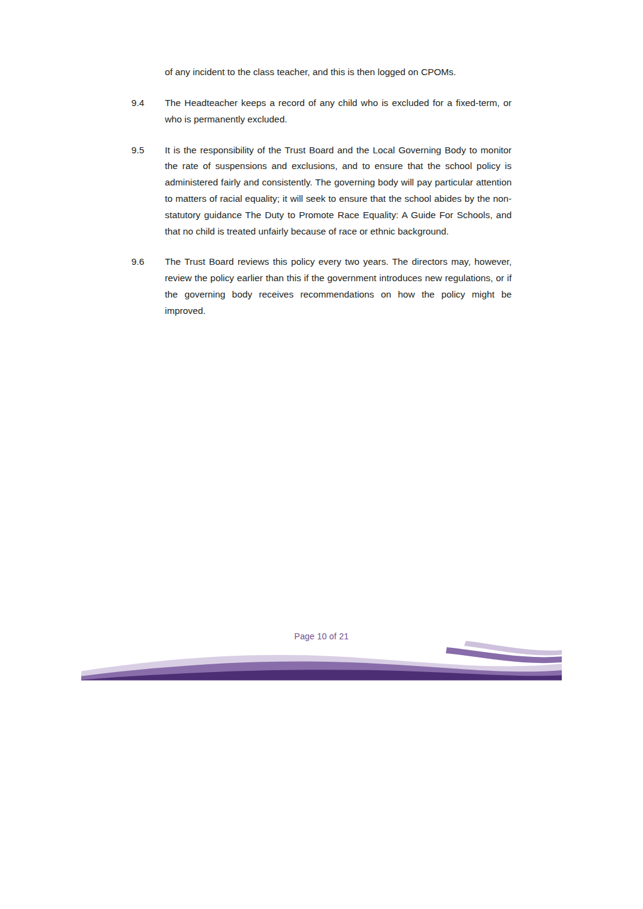of any incident to the class teacher, and this is then logged on CPOMs.
9.4 The Headteacher keeps a record of any child who is excluded for a fixed-term, or who is permanently excluded.
9.5 It is the responsibility of the Trust Board and the Local Governing Body to monitor the rate of suspensions and exclusions, and to ensure that the school policy is administered fairly and consistently. The governing body will pay particular attention to matters of racial equality; it will seek to ensure that the school abides by the non-statutory guidance The Duty to Promote Race Equality: A Guide For Schools, and that no child is treated unfairly because of race or ethnic background.
9.6 The Trust Board reviews this policy every two years. The directors may, however, review the policy earlier than this if the government introduces new regulations, or if the governing body receives recommendations on how the policy might be improved.
Page 10 of 21